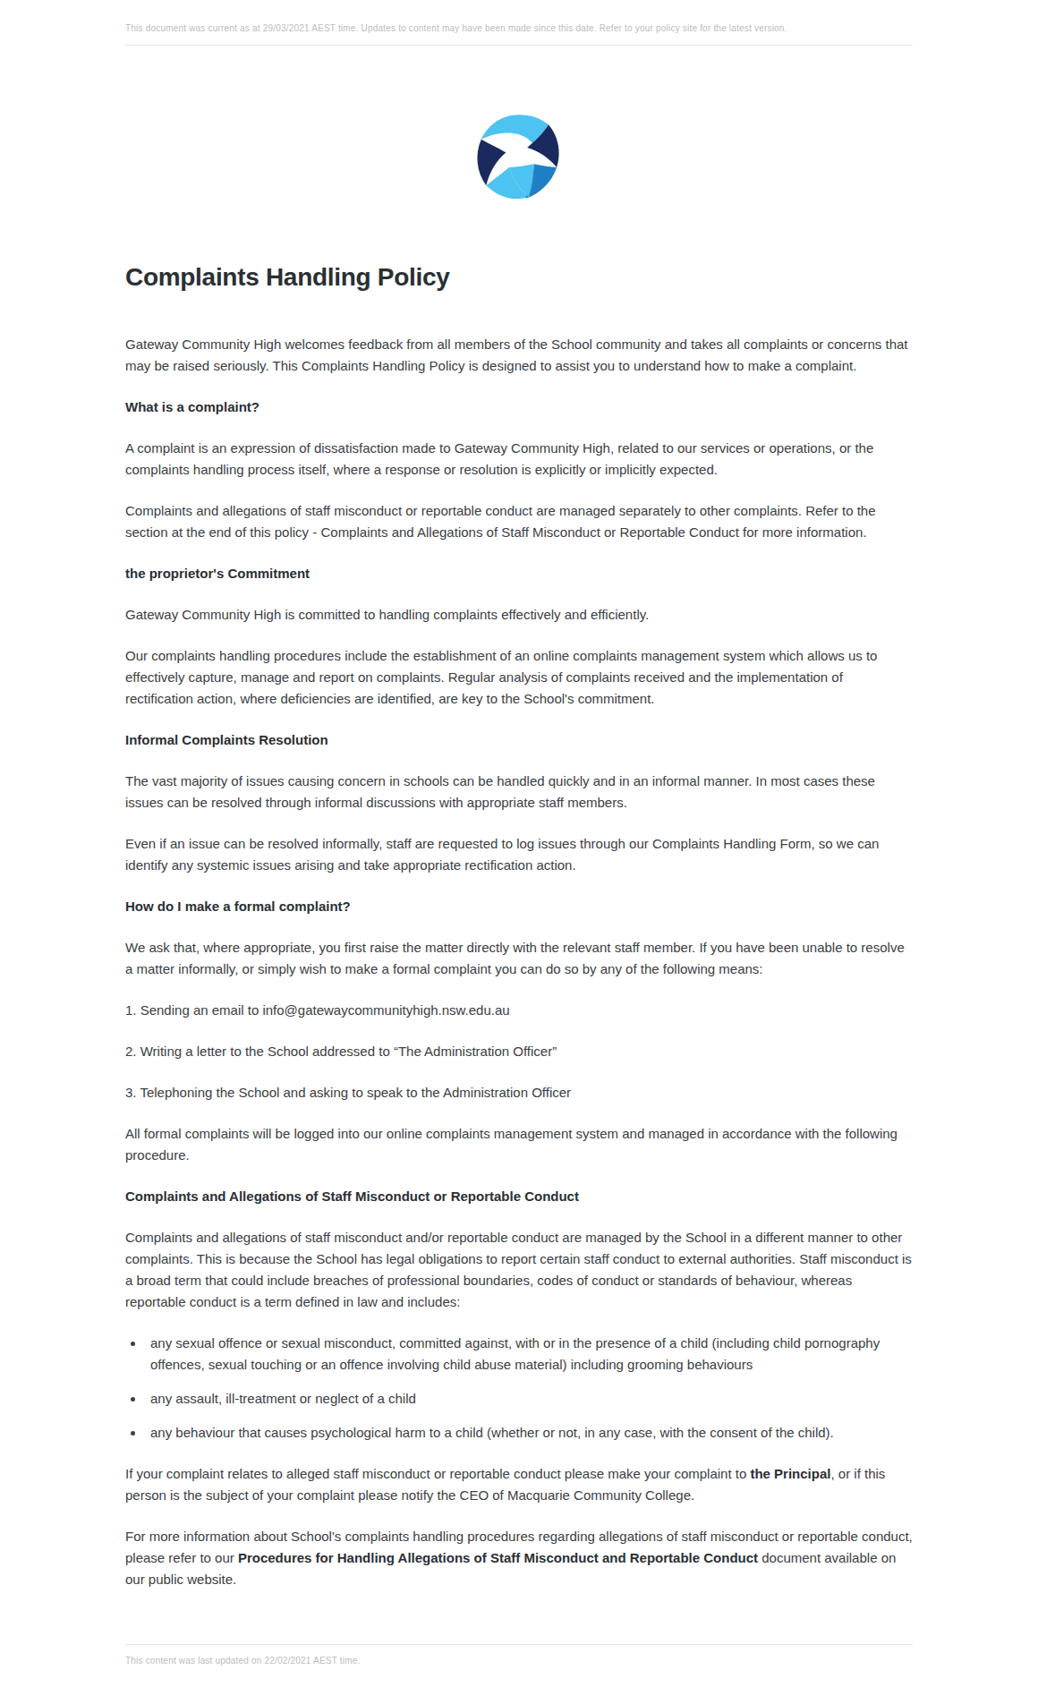This document was current as at 29/03/2021 AEST time. Updates to content may have been made since this date. Refer to your policy site for the latest version.
Complaints Handling Policy
Gateway Community High welcomes feedback from all members of the School community and takes all complaints or concerns that may be raised seriously. This Complaints Handling Policy is designed to assist you to understand how to make a complaint.
What is a complaint?
A complaint is an expression of dissatisfaction made to Gateway Community High, related to our services or operations, or the complaints handling process itself, where a response or resolution is explicitly or implicitly expected.
Complaints and allegations of staff misconduct or reportable conduct are managed separately to other complaints. Refer to the section at the end of this policy - Complaints and Allegations of Staff Misconduct or Reportable Conduct for more information.
the proprietor's Commitment
Gateway Community High is committed to handling complaints effectively and efficiently.
Our complaints handling procedures include the establishment of an online complaints management system which allows us to effectively capture, manage and report on complaints. Regular analysis of complaints received and the implementation of rectification action, where deficiencies are identified, are key to the School's commitment.
Informal Complaints Resolution
The vast majority of issues causing concern in schools can be handled quickly and in an informal manner. In most cases these issues can be resolved through informal discussions with appropriate staff members.
Even if an issue can be resolved informally, staff are requested to log issues through our Complaints Handling Form, so we can identify any systemic issues arising and take appropriate rectification action.
How do I make a formal complaint?
We ask that, where appropriate, you first raise the matter directly with the relevant staff member. If you have been unable to resolve a matter informally, or simply wish to make a formal complaint you can do so by any of the following means:
1. Sending an email to info@gatewaycommunityhigh.nsw.edu.au
2. Writing a letter to the School addressed to “The Administration Officer”
3. Telephoning the School and asking to speak to the Administration Officer
All formal complaints will be logged into our online complaints management system and managed in accordance with the following procedure.
Complaints and Allegations of Staff Misconduct or Reportable Conduct
Complaints and allegations of staff misconduct and/or reportable conduct are managed by the School in a different manner to other complaints. This is because the School has legal obligations to report certain staff conduct to external authorities. Staff misconduct is a broad term that could include breaches of professional boundaries, codes of conduct or standards of behaviour, whereas reportable conduct is a term defined in law and includes:
any sexual offence or sexual misconduct, committed against, with or in the presence of a child (including child pornography offences, sexual touching or an offence involving child abuse material) including grooming behaviours
any assault, ill-treatment or neglect of a child
any behaviour that causes psychological harm to a child (whether or not, in any case, with the consent of the child).
If your complaint relates to alleged staff misconduct or reportable conduct please make your complaint to the Principal, or if this person is the subject of your complaint please notify the CEO of Macquarie Community College.
For more information about School's complaints handling procedures regarding allegations of staff misconduct or reportable conduct, please refer to our Procedures for Handling Allegations of Staff Misconduct and Reportable Conduct document available on our public website.
This content was last updated on 22/02/2021 AEST time.